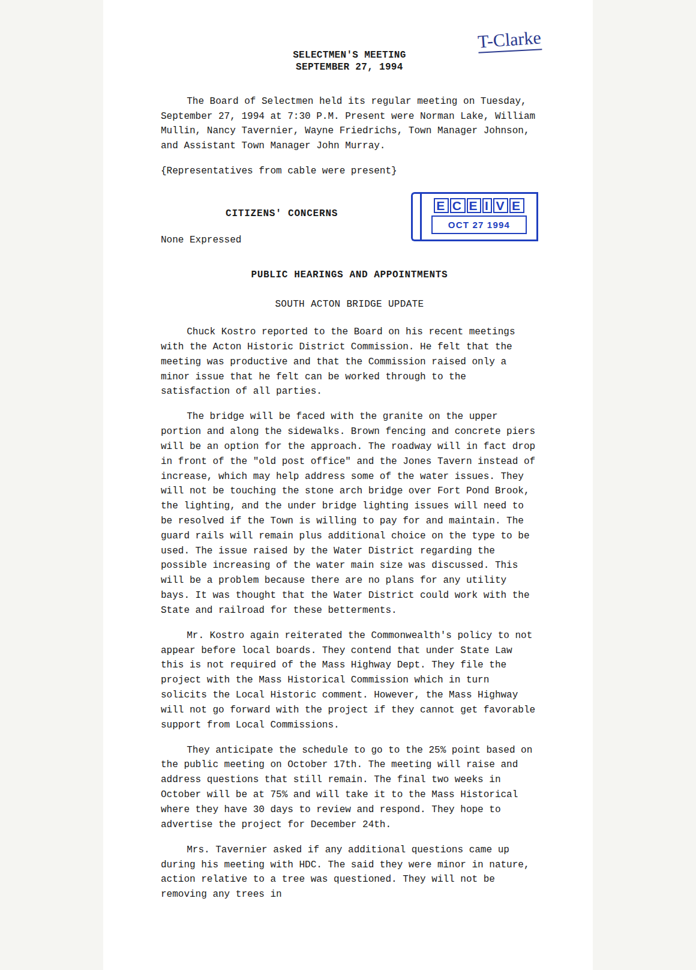T-Clarke
SELECTMEN'S MEETING SEPTEMBER 27, 1994
The Board of Selectmen held its regular meeting on Tuesday, September 27, 1994 at 7:30 P.M. Present were Norman Lake, William Mullin, Nancy Tavernier, Wayne Friedrichs, Town Manager Johnson, and Assistant Town Manager John Murray.
{Representatives from cable were present}
ECEIVE
OCT 27 1994
CITIZENS' CONCERNS
None Expressed
PUBLIC HEARINGS AND APPOINTMENTS
SOUTH ACTON BRIDGE UPDATE
Chuck Kostro reported to the Board on his recent meetings with the Acton Historic District Commission. He felt that the meeting was productive and that the Commission raised only a minor issue that he felt can be worked through to the satisfaction of all parties.
The bridge will be faced with the granite on the upper portion and along the sidewalks. Brown fencing and concrete piers will be an option for the approach. The roadway will in fact drop in front of the "old post office" and the Jones Tavern instead of increase, which may help address some of the water issues. They will not be touching the stone arch bridge over Fort Pond Brook, the lighting, and the under bridge lighting issues will need to be resolved if the Town is willing to pay for and maintain. The guard rails will remain plus additional choice on the type to be used. The issue raised by the Water District regarding the possible increasing of the water main size was discussed. This will be a problem because there are no plans for any utility bays. It was thought that the Water District could work with the State and railroad for these betterments.
Mr. Kostro again reiterated the Commonwealth's policy to not appear before local boards. They contend that under State Law this is not required of the Mass Highway Dept. They file the project with the Mass Historical Commission which in turn solicits the Local Historic comment. However, the Mass Highway will not go forward with the project if they cannot get favorable support from Local Commissions.
They anticipate the schedule to go to the 25% point based on the public meeting on October 17th. The meeting will raise and address questions that still remain. The final two weeks in October will be at 75% and will take it to the Mass Historical where they have 30 days to review and respond. They hope to advertise the project for December 24th.
Mrs. Tavernier asked if any additional questions came up during his meeting with HDC. The said they were minor in nature, action relative to a tree was questioned. They will not be removing any trees in